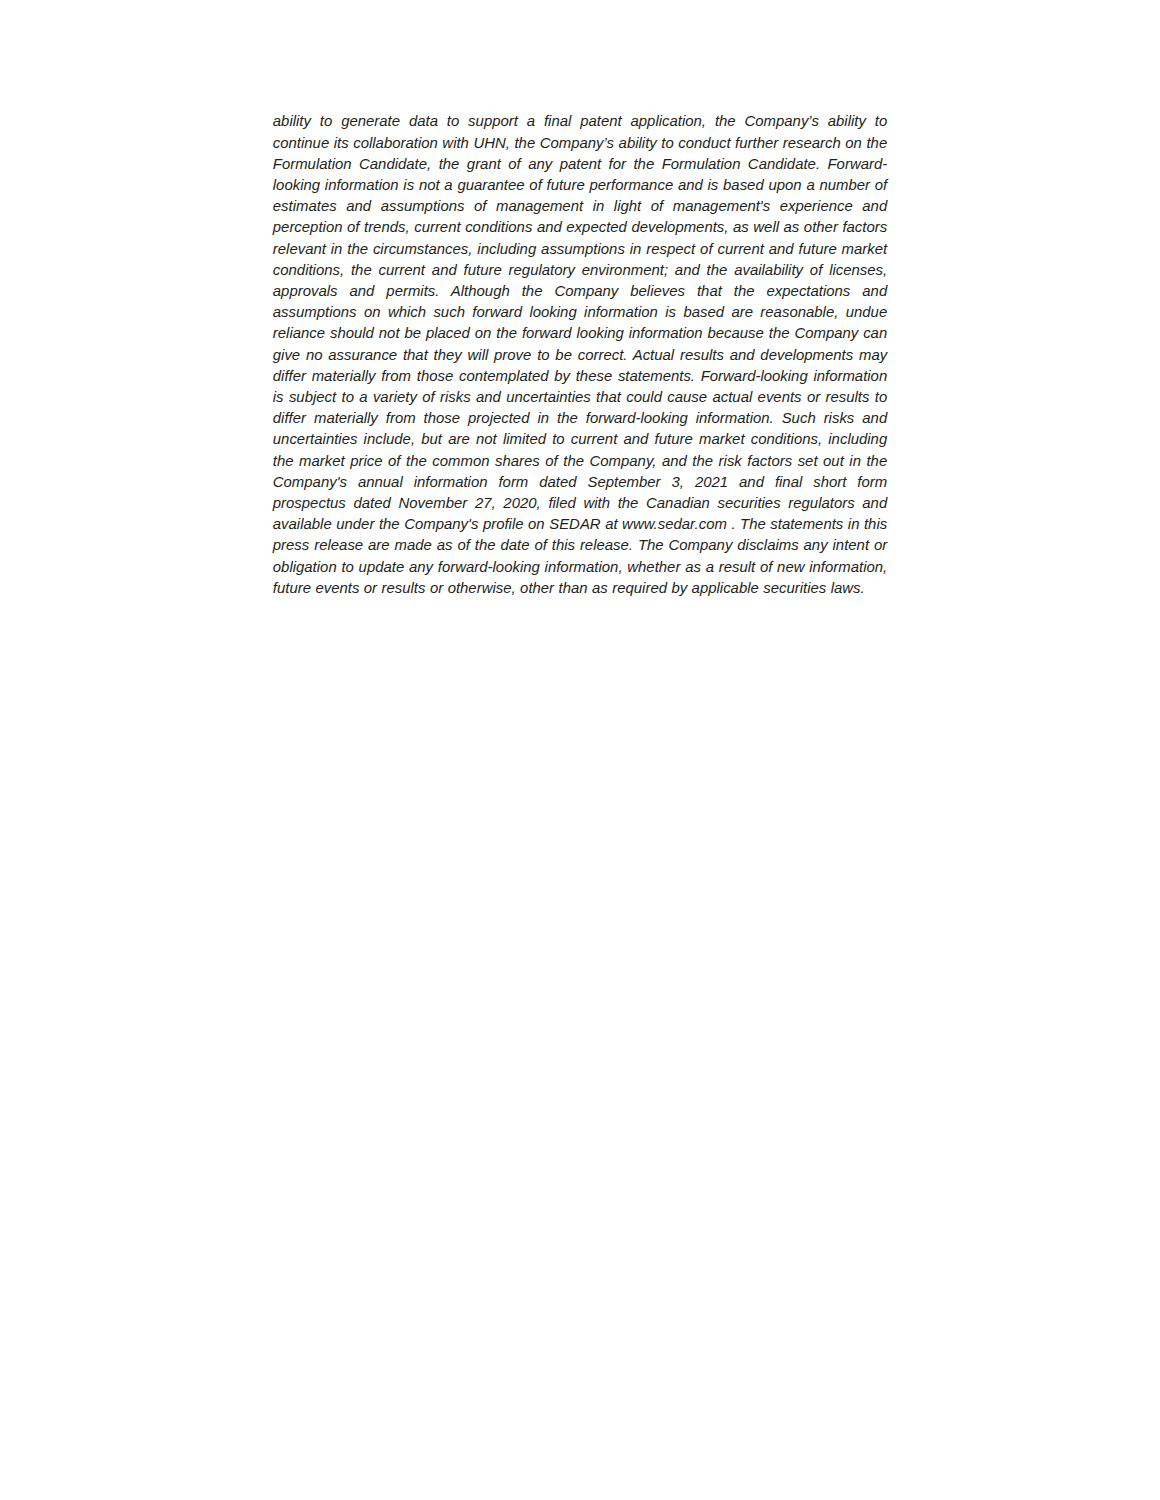ability to generate data to support a final patent application, the Company’s ability to continue its collaboration with UHN, the Company’s ability to conduct further research on the Formulation Candidate, the grant of any patent for the Formulation Candidate. Forward-looking information is not a guarantee of future performance and is based upon a number of estimates and assumptions of management in light of management's experience and perception of trends, current conditions and expected developments, as well as other factors relevant in the circumstances, including assumptions in respect of current and future market conditions, the current and future regulatory environment; and the availability of licenses, approvals and permits. Although the Company believes that the expectations and assumptions on which such forward looking information is based are reasonable, undue reliance should not be placed on the forward looking information because the Company can give no assurance that they will prove to be correct. Actual results and developments may differ materially from those contemplated by these statements. Forward-looking information is subject to a variety of risks and uncertainties that could cause actual events or results to differ materially from those projected in the forward-looking information. Such risks and uncertainties include, but are not limited to current and future market conditions, including the market price of the common shares of the Company, and the risk factors set out in the Company's annual information form dated September 3, 2021 and final short form prospectus dated November 27, 2020, filed with the Canadian securities regulators and available under the Company's profile on SEDAR at www.sedar.com . The statements in this press release are made as of the date of this release. The Company disclaims any intent or obligation to update any forward-looking information, whether as a result of new information, future events or results or otherwise, other than as required by applicable securities laws.